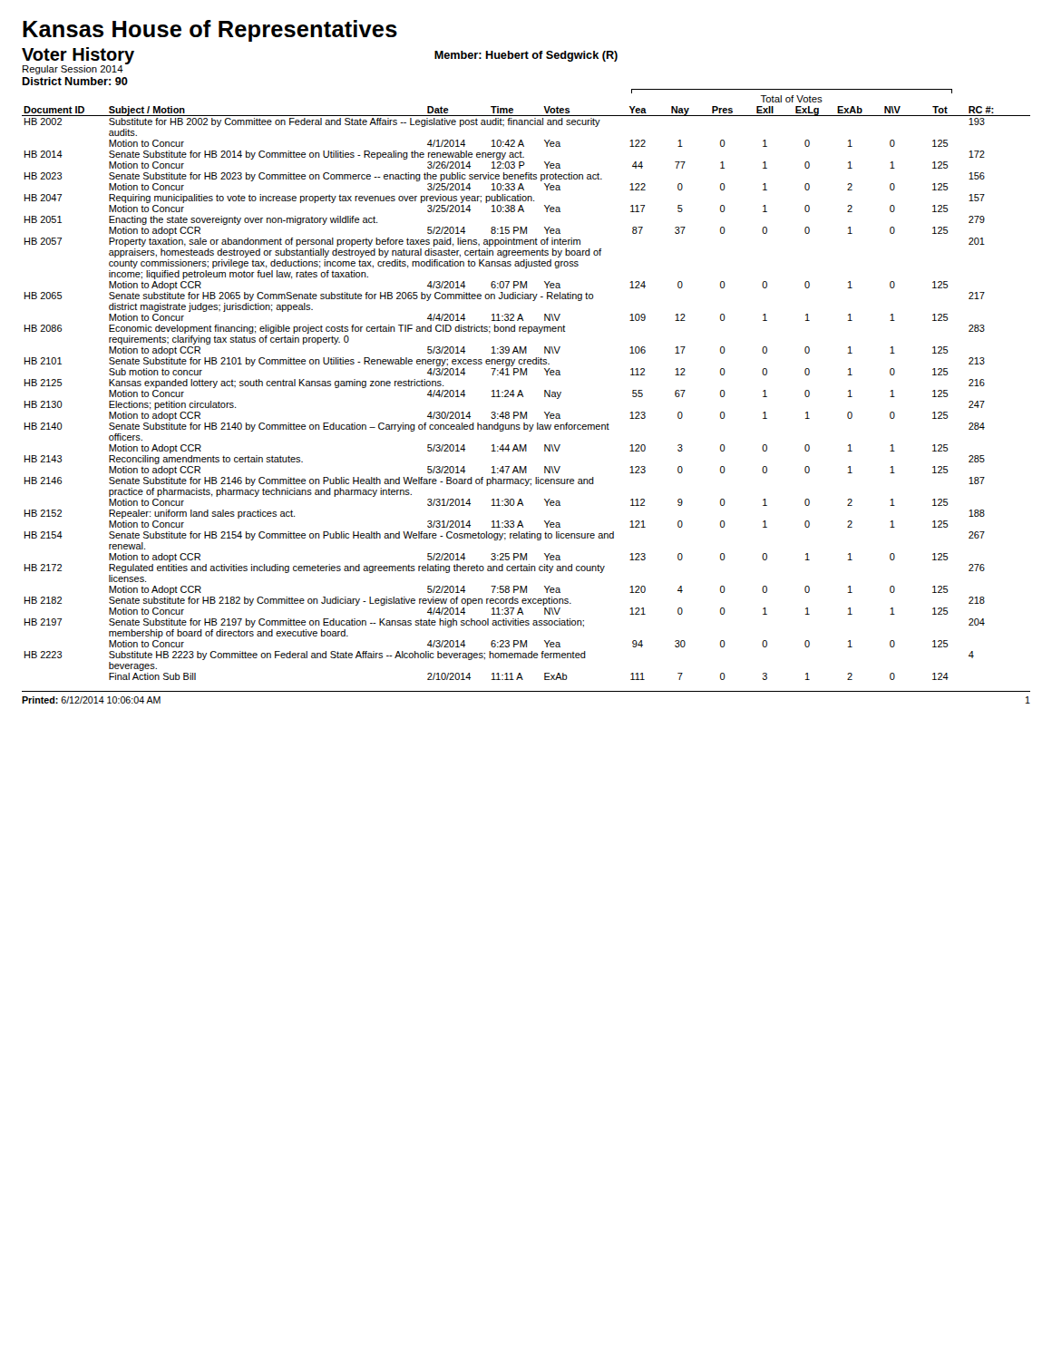Kansas House of Representatives
Voter History
Member: Huebert of Sedgwick (R)
Regular Session 2014
District Number: 90
| | Total of Votes | |
| Document ID | Subject / Motion | Date | Time | Votes | Yea | Nay | Pres | ExII | ExLg | ExAb | N\V | Tot | RC #: |
| HB 2002 | Substitute for HB 2002 by Committee on Federal and State Affairs -- Legislative post audit; financial and security audits. | | 193 |
| | Motion to Concur | 4/1/2014 | 10:42 A | Yea | 122 | 1 | 0 | 1 | 0 | 1 | 0 | 125 | |
| HB 2014 | Senate Substitute for HB 2014 by Committee on Utilities - Repealing the renewable energy act. | | 172 |
| | Motion to Concur | 3/26/2014 | 12:03 P | Yea | 44 | 77 | 1 | 1 | 0 | 1 | 1 | 125 | |
| HB 2023 | Senate Substitute for HB 2023 by Committee on Commerce -- enacting the public service benefits protection act. | | 156 |
| | Motion to Concur | 3/25/2014 | 10:33 A | Yea | 122 | 0 | 0 | 1 | 0 | 2 | 0 | 125 | |
| HB 2047 | Requiring municipalities to vote to increase property tax revenues over previous year; publication. | | 157 |
| | Motion to Concur | 3/25/2014 | 10:38 A | Yea | 117 | 5 | 0 | 1 | 0 | 2 | 0 | 125 | |
| HB 2051 | Enacting the state sovereignty over non-migratory wildlife act. | | 279 |
| | Motion to adopt CCR | 5/2/2014 | 8:15 PM | Yea | 87 | 37 | 0 | 0 | 0 | 1 | 0 | 125 | |
| HB 2057 | Property taxation, sale or abandonment of personal property before taxes paid, liens, appointment of interim appraisers, homesteads destroyed or substantially destroyed by natural disaster, certain agreements by board of county commissioners; privilege tax, deductions; income tax, credits, modification to Kansas adjusted gross income; liquified petroleum motor fuel law, rates of taxation. | | 201 |
| | Motion to Adopt CCR | 4/3/2014 | 6:07 PM | Yea | 124 | 0 | 0 | 0 | 0 | 1 | 0 | 125 | |
| HB 2065 | Senate substitute for HB 2065 by CommSenate substitute for HB 2065 by Committee on Judiciary - Relating to district magistrate judges; jurisdiction; appeals. | | 217 |
| | Motion to Concur | 4/4/2014 | 11:32 A | N\V | 109 | 12 | 0 | 1 | 1 | 1 | 1 | 125 | |
| HB 2086 | Economic development financing; eligible project costs for certain TIF and CID districts; bond repayment requirements; clarifying tax status of certain property. 0 | | 283 |
| | Motion to adopt CCR | 5/3/2014 | 1:39 AM | N\V | 106 | 17 | 0 | 0 | 0 | 1 | 1 | 125 | |
| HB 2101 | Senate Substitute for HB 2101 by Committee on Utilities - Renewable energy; excess energy credits. | | 213 |
| | Sub motion to concur | 4/3/2014 | 7:41 PM | Yea | 112 | 12 | 0 | 0 | 0 | 1 | 0 | 125 | |
| HB 2125 | Kansas expanded lottery act; south central Kansas gaming zone restrictions. | | 216 |
| | Motion to Concur | 4/4/2014 | 11:24 A | Nay | 55 | 67 | 0 | 1 | 0 | 1 | 1 | 125 | |
| HB 2130 | Elections; petition circulators. | | 247 |
| | Motion to adopt CCR | 4/30/2014 | 3:48 PM | Yea | 123 | 0 | 0 | 1 | 1 | 0 | 0 | 125 | |
| HB 2140 | Senate Substitute for HB 2140 by Committee on Education – Carrying of concealed handguns by law enforcement officers. | | 284 |
| | Motion to Adopt CCR | 5/3/2014 | 1:44 AM | N\V | 120 | 3 | 0 | 0 | 0 | 1 | 1 | 125 | |
| HB 2143 | Reconciling amendments to certain statutes. | | 285 |
| | Motion to adopt CCR | 5/3/2014 | 1:47 AM | N\V | 123 | 0 | 0 | 0 | 0 | 1 | 1 | 125 | |
| HB 2146 | Senate Substitute for HB 2146 by Committee on Public Health and Welfare - Board of pharmacy; licensure and practice of pharmacists, pharmacy technicians and pharmacy interns. | | 187 |
| | Motion to Concur | 3/31/2014 | 11:30 A | Yea | 112 | 9 | 0 | 1 | 0 | 2 | 1 | 125 | |
| HB 2152 | Repealer: uniform land sales practices act. | | 188 |
| | Motion to Concur | 3/31/2014 | 11:33 A | Yea | 121 | 0 | 0 | 1 | 0 | 2 | 1 | 125 | |
| HB 2154 | Senate Substitute for HB 2154 by Committee on Public Health and Welfare - Cosmetology; relating to licensure and renewal. | | 267 |
| | Motion to adopt CCR | 5/2/2014 | 3:25 PM | Yea | 123 | 0 | 0 | 0 | 1 | 1 | 0 | 125 | |
| HB 2172 | Regulated entities and activities including cemeteries and agreements relating thereto and certain city and county licenses. | | 276 |
| | Motion to Adopt CCR | 5/2/2014 | 7:58 PM | Yea | 120 | 4 | 0 | 0 | 0 | 1 | 0 | 125 | |
| HB 2182 | Senate substitute for HB 2182 by Committee on Judiciary - Legislative review of open records exceptions. | | 218 |
| | Motion to Concur | 4/4/2014 | 11:37 A | N\V | 121 | 0 | 0 | 1 | 1 | 1 | 1 | 125 | |
| HB 2197 | Senate Substitute for HB 2197 by Committee on Education -- Kansas state high school activities association; membership of board of directors and executive board. | | 204 |
| | Motion to Concur | 4/3/2014 | 6:23 PM | Yea | 94 | 30 | 0 | 0 | 0 | 1 | 0 | 125 | |
| HB 2223 | Substitute HB 2223 by Committee on Federal and State Affairs -- Alcoholic beverages; homemade fermented beverages. | | 4 |
| | Final Action Sub Bill | 2/10/2014 | 11:11 A | ExAb | 111 | 7 | 0 | 3 | 1 | 2 | 0 | 124 | |
Printed: 6/12/2014 10:06:04 AM
1